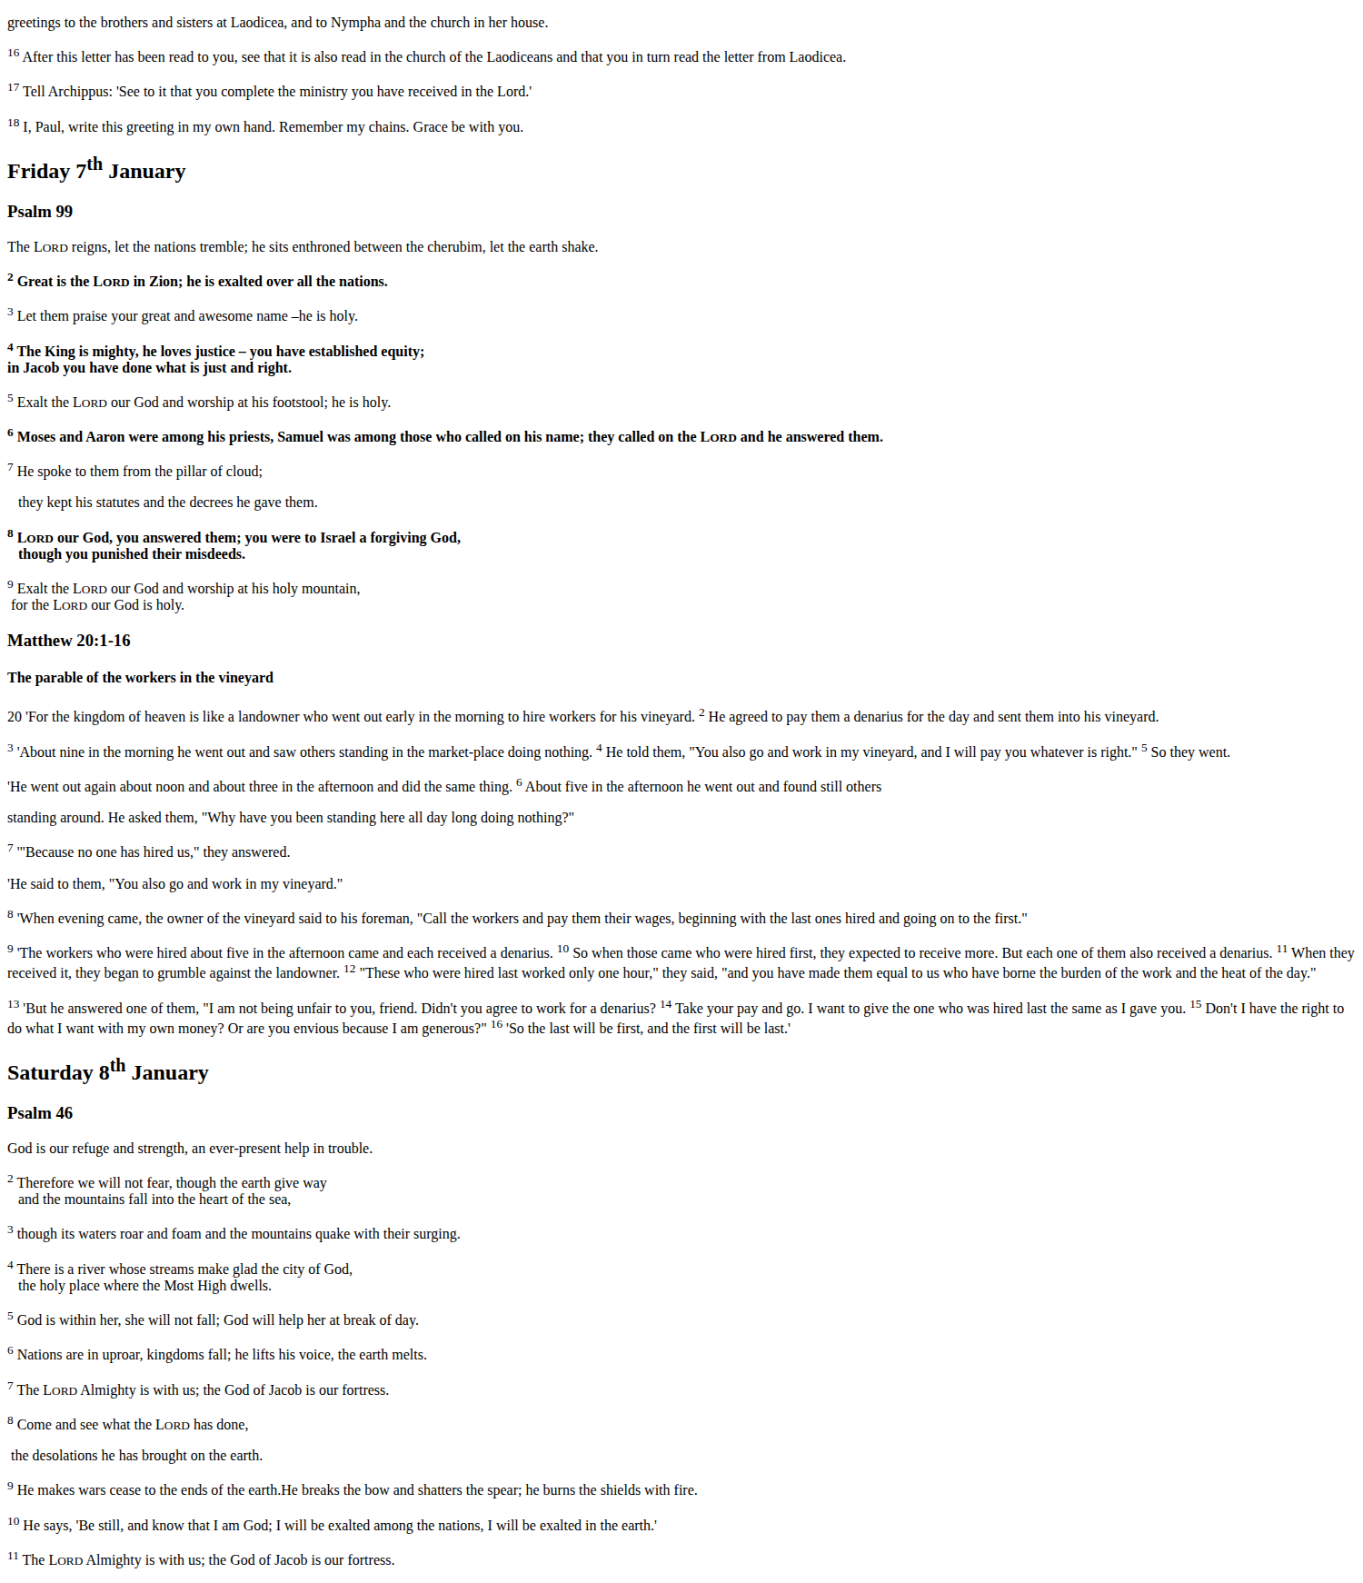greetings to the brothers and sisters at Laodicea, and to Nympha and the church in her house.
16 After this letter has been read to you, see that it is also read in the church of the Laodiceans and that you in turn read the letter from Laodicea.
17 Tell Archippus: 'See to it that you complete the ministry you have received in the Lord.'
18 I, Paul, write this greeting in my own hand. Remember my chains. Grace be with you.
Friday 7th January
Psalm 99
The LORD reigns, let the nations tremble; he sits enthroned between the cherubim, let the earth shake.
2 Great is the LORD in Zion; he is exalted over all the nations.
3 Let them praise your great and awesome name –he is holy.
4 The King is mighty, he loves justice – you have established equity;
in Jacob you have done what is just and right.
5 Exalt the LORD our God and worship at his footstool; he is holy.
6 Moses and Aaron were among his priests, Samuel was among those who called on his name; they called on the LORD and he answered them.
7 He spoke to them from the pillar of cloud;
they kept his statutes and the decrees he gave them.
8 LORD our God, you answered them; you were to Israel a forgiving God,
though you punished their misdeeds.
9 Exalt the LORD our God and worship at his holy mountain,
for the LORD our God is holy.
Matthew 20:1-16
The parable of the workers in the vineyard
20 'For the kingdom of heaven is like a landowner who went out early in the morning to hire workers for his vineyard. 2 He agreed to pay them a denarius for the day and sent them into his vineyard.
3 'About nine in the morning he went out and saw others standing in the market-place doing nothing. 4 He told them, "You also go and work in my vineyard, and I will pay you whatever is right." 5 So they went.
'He went out again about noon and about three in the afternoon and did the same thing. 6 About five in the afternoon he went out and found still others
standing around. He asked them, "Why have you been standing here all day long doing nothing?"
7 '"Because no one has hired us," they answered.
'He said to them, "You also go and work in my vineyard."
8 'When evening came, the owner of the vineyard said to his foreman, "Call the workers and pay them their wages, beginning with the last ones hired and going on to the first."
9 'The workers who were hired about five in the afternoon came and each received a denarius. 10 So when those came who were hired first, they expected to receive more. But each one of them also received a denarius. 11 When they received it, they began to grumble against the landowner. 12 "These who were hired last worked only one hour," they said, "and you have made them equal to us who have borne the burden of the work and the heat of the day."
13 'But he answered one of them, "I am not being unfair to you, friend. Didn't you agree to work for a denarius? 14 Take your pay and go. I want to give the one who was hired last the same as I gave you. 15 Don't I have the right to do what I want with my own money? Or are you envious because I am generous?" 16 'So the last will be first, and the first will be last.'
Saturday 8th January
Psalm 46
God is our refuge and strength, an ever-present help in trouble.
2 Therefore we will not fear, though the earth give way
and the mountains fall into the heart of the sea,
3 though its waters roar and foam and the mountains quake with their surging.
4 There is a river whose streams make glad the city of God,
the holy place where the Most High dwells.
5 God is within her, she will not fall; God will help her at break of day.
6 Nations are in uproar, kingdoms fall; he lifts his voice, the earth melts.
7 The LORD Almighty is with us; the God of Jacob is our fortress.
8 Come and see what the LORD has done,
the desolations he has brought on the earth.
9 He makes wars cease to the ends of the earth.He breaks the bow and shatters the spear; he burns the shields with fire.
10 He says, 'Be still, and know that I am God; I will be exalted among the nations, I will be exalted in the earth.'
11 The LORD Almighty is with us; the God of Jacob is our fortress.